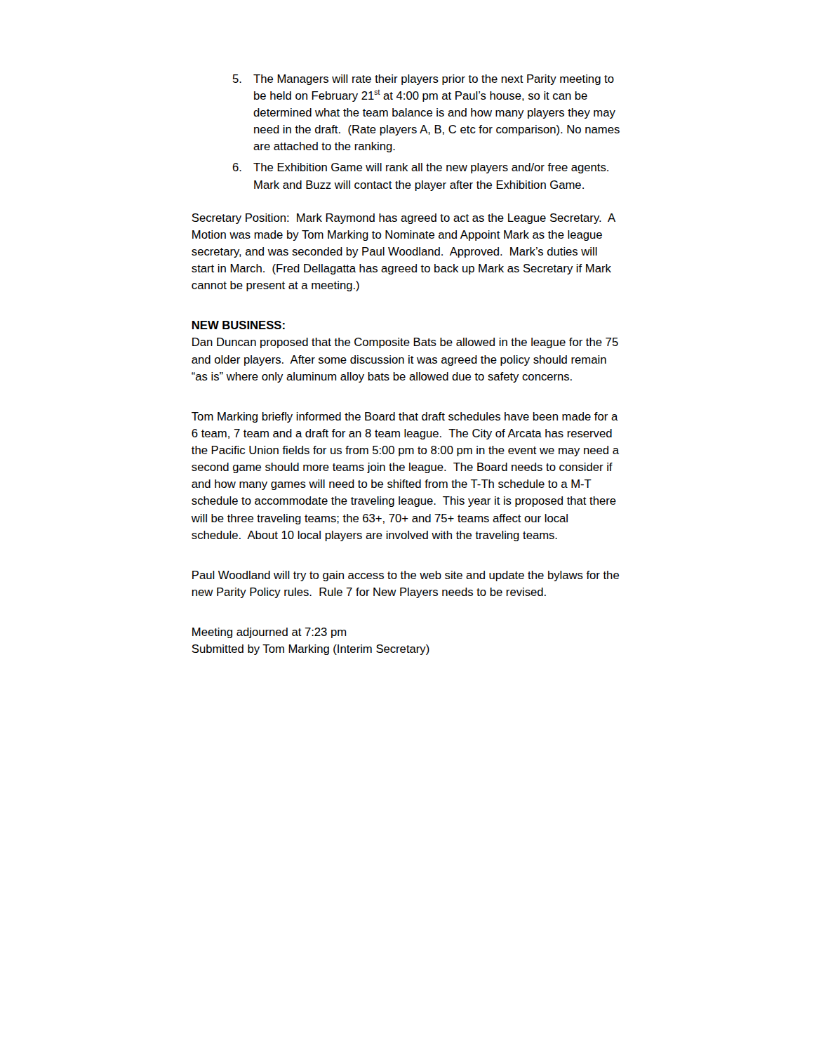The Managers will rate their players prior to the next Parity meeting to be held on February 21st at 4:00 pm at Paul’s house, so it can be determined what the team balance is and how many players they may need in the draft. (Rate players A, B, C etc for comparison). No names are attached to the ranking.
The Exhibition Game will rank all the new players and/or free agents. Mark and Buzz will contact the player after the Exhibition Game.
Secretary Position: Mark Raymond has agreed to act as the League Secretary. A Motion was made by Tom Marking to Nominate and Appoint Mark as the league secretary, and was seconded by Paul Woodland. Approved. Mark’s duties will start in March. (Fred Dellagatta has agreed to back up Mark as Secretary if Mark cannot be present at a meeting.)
NEW BUSINESS:
Dan Duncan proposed that the Composite Bats be allowed in the league for the 75 and older players. After some discussion it was agreed the policy should remain “as is” where only aluminum alloy bats be allowed due to safety concerns.
Tom Marking briefly informed the Board that draft schedules have been made for a 6 team, 7 team and a draft for an 8 team league. The City of Arcata has reserved the Pacific Union fields for us from 5:00 pm to 8:00 pm in the event we may need a second game should more teams join the league. The Board needs to consider if and how many games will need to be shifted from the T-Th schedule to a M-T schedule to accommodate the traveling league. This year it is proposed that there will be three traveling teams; the 63+, 70+ and 75+ teams affect our local schedule. About 10 local players are involved with the traveling teams.
Paul Woodland will try to gain access to the web site and update the bylaws for the new Parity Policy rules. Rule 7 for New Players needs to be revised.
Meeting adjourned at 7:23 pm
Submitted by Tom Marking (Interim Secretary)